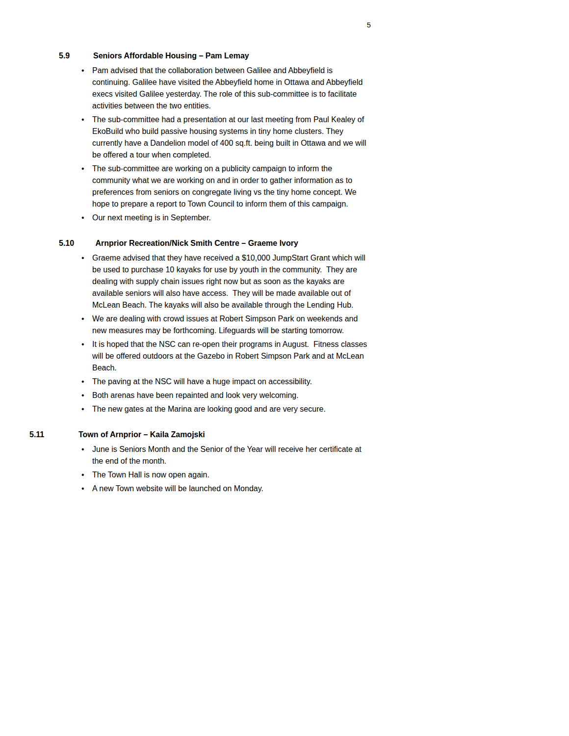5
5.9 Seniors Affordable Housing – Pam Lemay
Pam advised that the collaboration between Galilee and Abbeyfield is continuing. Galilee have visited the Abbeyfield home in Ottawa and Abbeyfield execs visited Galilee yesterday. The role of this sub-committee is to facilitate activities between the two entities.
The sub-committee had a presentation at our last meeting from Paul Kealey of EkoBuild who build passive housing systems in tiny home clusters. They currently have a Dandelion model of 400 sq.ft. being built in Ottawa and we will be offered a tour when completed.
The sub-committee are working on a publicity campaign to inform the community what we are working on and in order to gather information as to preferences from seniors on congregate living vs the tiny home concept. We hope to prepare a report to Town Council to inform them of this campaign.
Our next meeting is in September.
5.10 Arnprior Recreation/Nick Smith Centre – Graeme Ivory
Graeme advised that they have received a $10,000 JumpStart Grant which will be used to purchase 10 kayaks for use by youth in the community. They are dealing with supply chain issues right now but as soon as the kayaks are available seniors will also have access. They will be made available out of McLean Beach. The kayaks will also be available through the Lending Hub.
We are dealing with crowd issues at Robert Simpson Park on weekends and new measures may be forthcoming. Lifeguards will be starting tomorrow.
It is hoped that the NSC can re-open their programs in August. Fitness classes will be offered outdoors at the Gazebo in Robert Simpson Park and at McLean Beach.
The paving at the NSC will have a huge impact on accessibility.
Both arenas have been repainted and look very welcoming.
The new gates at the Marina are looking good and are very secure.
5.11 Town of Arnprior – Kaila Zamojski
June is Seniors Month and the Senior of the Year will receive her certificate at the end of the month.
The Town Hall is now open again.
A new Town website will be launched on Monday.